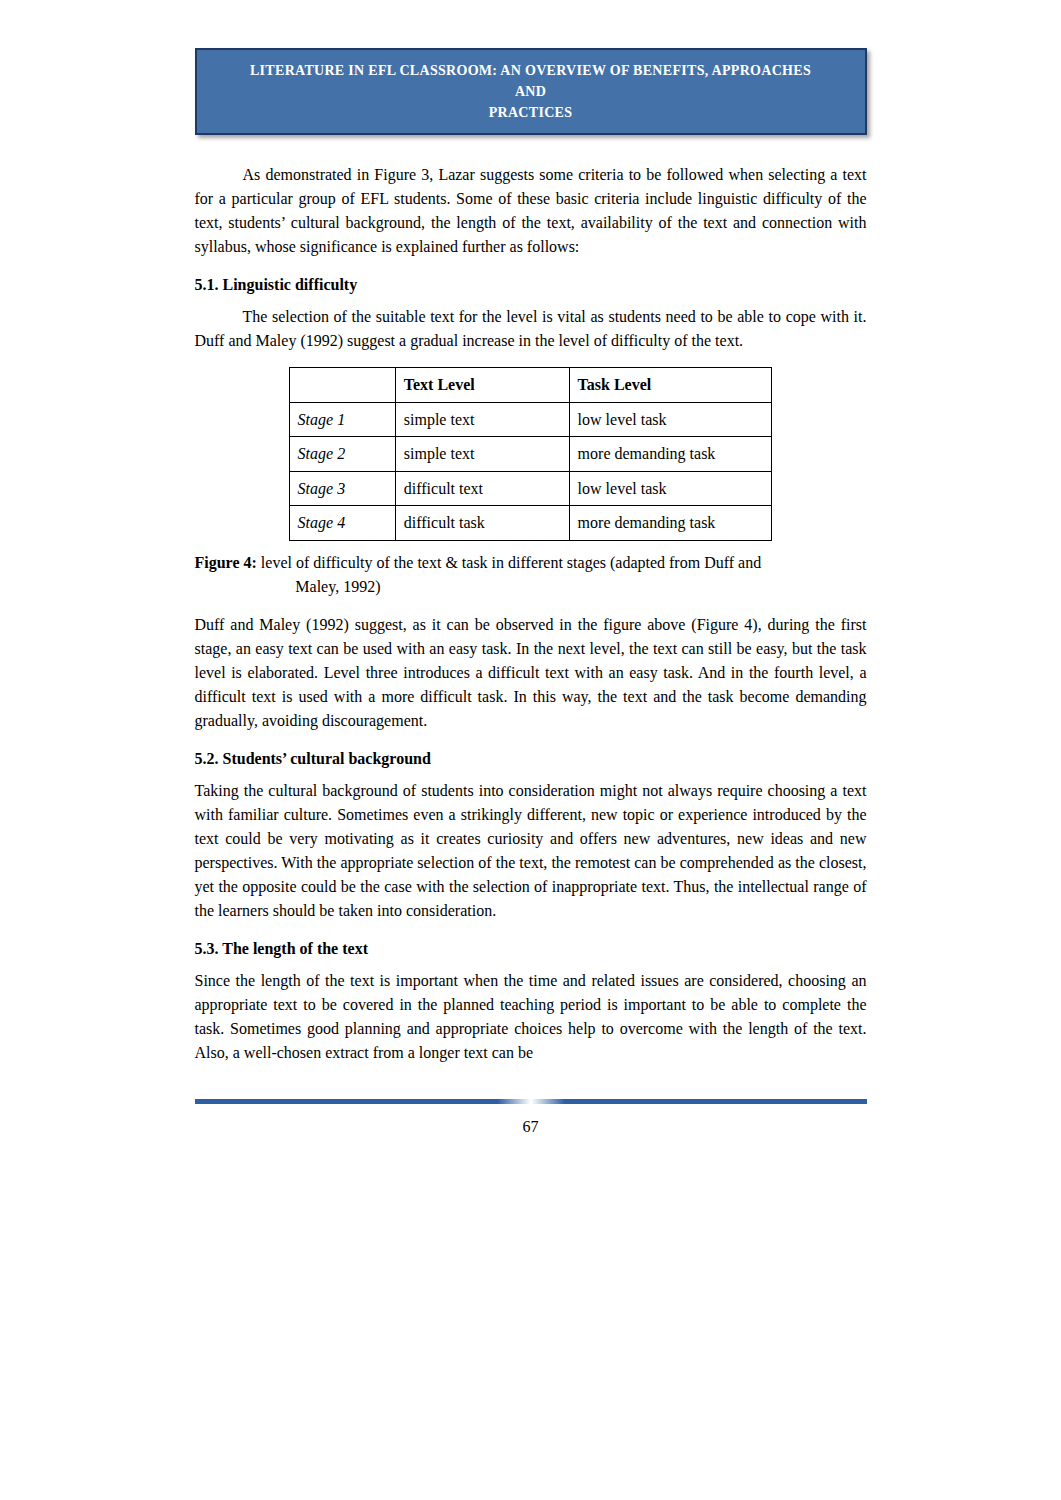Literature in EFL Classroom: An Overview of Benefits, Approaches and Practices
As demonstrated in Figure 3, Lazar suggests some criteria to be followed when selecting a text for a particular group of EFL students. Some of these basic criteria include linguistic difficulty of the text, students’ cultural background, the length of the text, availability of the text and connection with syllabus, whose significance is explained further as follows:
5.1. Linguistic difficulty
The selection of the suitable text for the level is vital as students need to be able to cope with it. Duff and Maley (1992) suggest a gradual increase in the level of difficulty of the text.
| | Text Level | Task Level |
| Stage 1 | simple text | low level task |
| Stage 2 | simple text | more demanding task |
| Stage 3 | difficult text | low level task |
| Stage 4 | difficult task | more demanding task |
Figure 4: level of difficulty of the text & task in different stages (adapted from Duff andMaley, 1992)
Duff and Maley (1992) suggest, as it can be observed in the figure above (Figure 4), during the first stage, an easy text can be used with an easy task. In the next level, the text can still be easy, but the task level is elaborated. Level three introduces a difficult text with an easy task. And in the fourth level, a difficult text is used with a more difficult task. In this way, the text and the task become demanding gradually, avoiding discouragement.
5.2. Students’ cultural background
Taking the cultural background of students into consideration might not always require choosing a text with familiar culture. Sometimes even a strikingly different, new topic or experience introduced by the text could be very motivating as it creates curiosity and offers new adventures, new ideas and new perspectives. With the appropriate selection of the text, the remotest can be comprehended as the closest, yet the opposite could be the case with the selection of inappropriate text. Thus, the intellectual range of the learners should be taken into consideration.
5.3. The length of the text
Since the length of the text is important when the time and related issues are considered, choosing an appropriate text to be covered in the planned teaching period is important to be able to complete the task. Sometimes good planning and appropriate choices help to overcome with the length of the text. Also, a well-chosen extract from a longer text can be
67